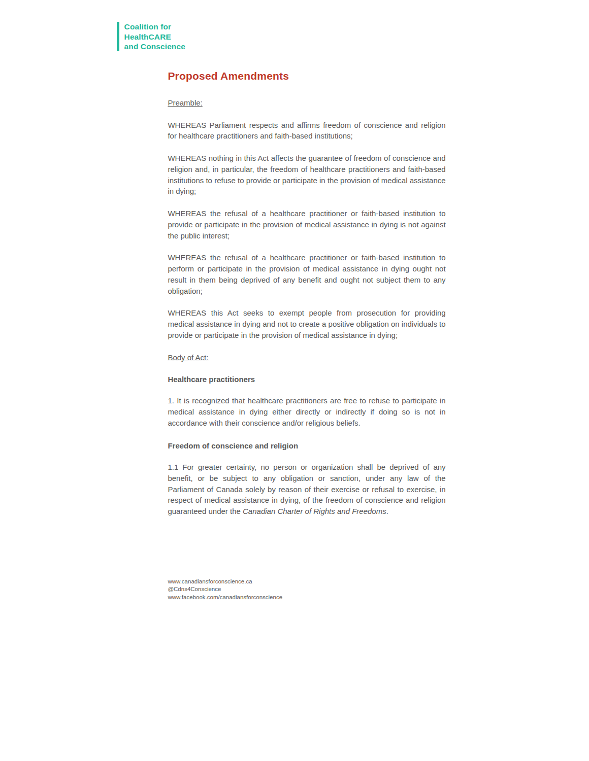Coalition for
HealthCARE
and Conscience
Proposed Amendments
Preamble:
WHEREAS Parliament respects and affirms freedom of conscience and religion for healthcare practitioners and faith-based institutions;
WHEREAS nothing in this Act affects the guarantee of freedom of conscience and religion and, in particular, the freedom of healthcare practitioners and faith-based institutions to refuse to provide or participate in the provision of medical assistance in dying;
WHEREAS the refusal of a healthcare practitioner or faith-based institution to provide or participate in the provision of medical assistance in dying is not against the public interest;
WHEREAS the refusal of a healthcare practitioner or faith-based institution to perform or participate in the provision of medical assistance in dying ought not result in them being deprived of any benefit and ought not subject them to any obligation;
WHEREAS this Act seeks to exempt people from prosecution for providing medical assistance in dying and not to create a positive obligation on individuals to provide or participate in the provision of medical assistance in dying;
Body of Act:
Healthcare practitioners
1. It is recognized that healthcare practitioners are free to refuse to participate in medical assistance in dying either directly or indirectly if doing so is not in accordance with their conscience and/or religious beliefs.
Freedom of conscience and religion
1.1 For greater certainty, no person or organization shall be deprived of any benefit, or be subject to any obligation or sanction, under any law of the Parliament of Canada solely by reason of their exercise or refusal to exercise, in respect of medical assistance in dying, of the freedom of conscience and religion guaranteed under the Canadian Charter of Rights and Freedoms.
www.canadiansforconscience.ca
@Cdns4Conscience
www.facebook.com/canadiansforconscience